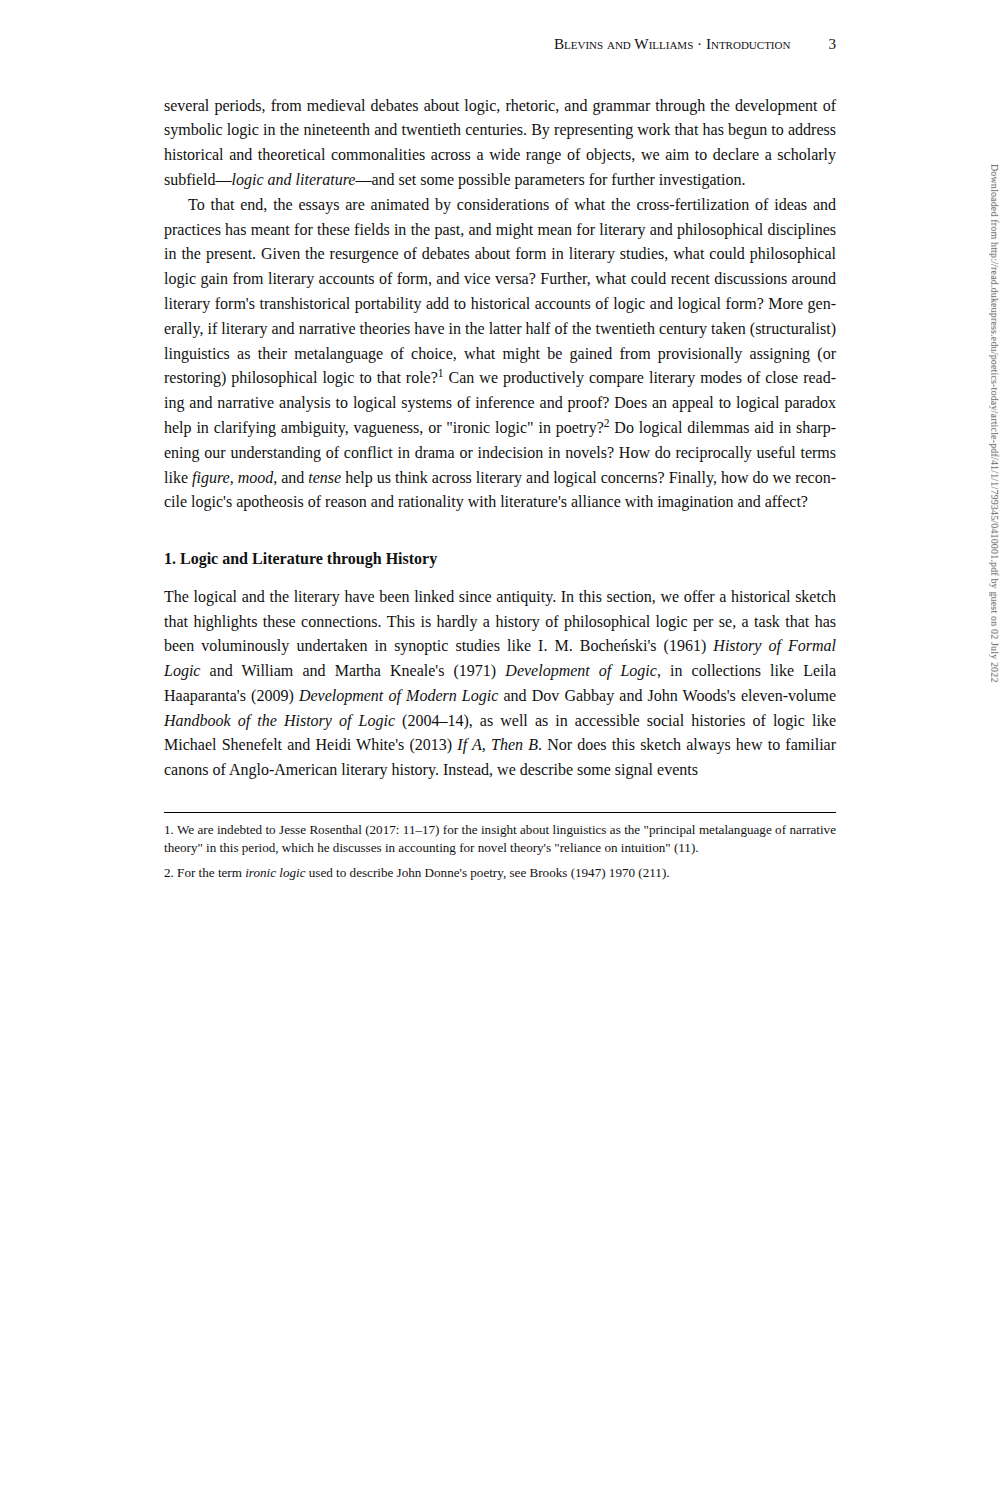Downloaded from http://read.dukeupress.edu/poetics-today/article-pdf/41/1/1/799345/0410001.pdf by guest on 02 July 2022
Blevins and Williams · Introduction 3
several periods, from medieval debates about logic, rhetoric, and grammar through the development of symbolic logic in the nineteenth and twentieth centuries. By representing work that has begun to address historical and theoretical commonalities across a wide range of objects, we aim to declare a scholarly subfield—logic and literature—and set some possible parameters for further investigation.
To that end, the essays are animated by considerations of what the cross-fertilization of ideas and practices has meant for these fields in the past, and might mean for literary and philosophical disciplines in the present. Given the resurgence of debates about form in literary studies, what could philosophical logic gain from literary accounts of form, and vice versa? Further, what could recent discussions around literary form's transhistorical portability add to historical accounts of logic and logical form? More generally, if literary and narrative theories have in the latter half of the twentieth century taken (structuralist) linguistics as their metalanguage of choice, what might be gained from provisionally assigning (or restoring) philosophical logic to that role?1 Can we productively compare literary modes of close reading and narrative analysis to logical systems of inference and proof? Does an appeal to logical paradox help in clarifying ambiguity, vagueness, or "ironic logic" in poetry?2 Do logical dilemmas aid in sharpening our understanding of conflict in drama or indecision in novels? How do reciprocally useful terms like figure, mood, and tense help us think across literary and logical concerns? Finally, how do we reconcile logic's apotheosis of reason and rationality with literature's alliance with imagination and affect?
1. Logic and Literature through History
The logical and the literary have been linked since antiquity. In this section, we offer a historical sketch that highlights these connections. This is hardly a history of philosophical logic per se, a task that has been voluminously undertaken in synoptic studies like I. M. Bocheński's (1961) History of Formal Logic and William and Martha Kneale's (1971) Development of Logic, in collections like Leila Haaparanta's (2009) Development of Modern Logic and Dov Gabbay and John Woods's eleven-volume Handbook of the History of Logic (2004–14), as well as in accessible social histories of logic like Michael Shenefelt and Heidi White's (2013) If A, Then B. Nor does this sketch always hew to familiar canons of Anglo-American literary history. Instead, we describe some signal events
1. We are indebted to Jesse Rosenthal (2017: 11–17) for the insight about linguistics as the "principal metalanguage of narrative theory" in this period, which he discusses in accounting for novel theory's "reliance on intuition" (11).
2. For the term ironic logic used to describe John Donne's poetry, see Brooks (1947) 1970 (211).